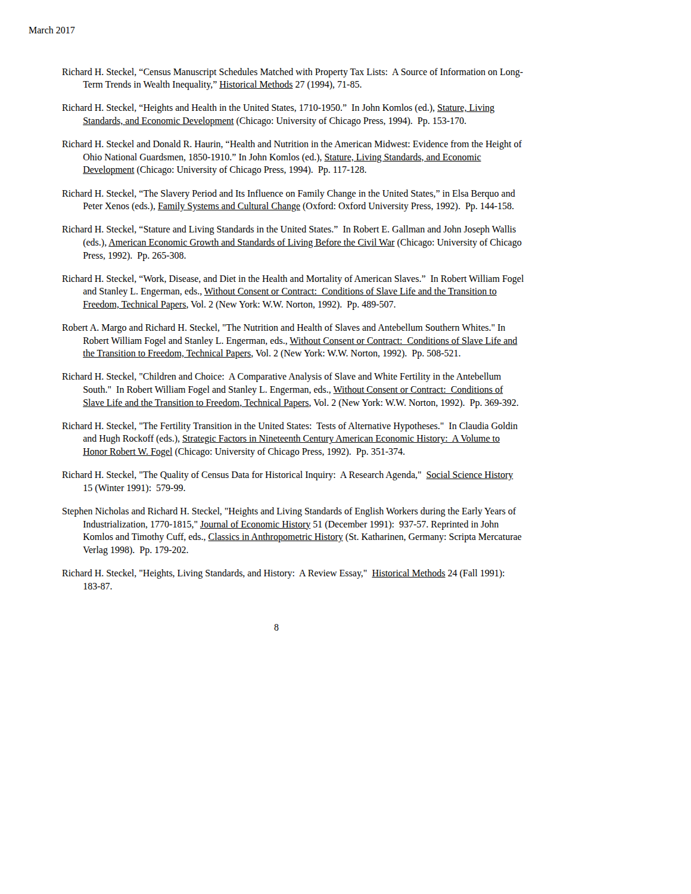March 2017
Richard H. Steckel, “Census Manuscript Schedules Matched with Property Tax Lists: A Source of Information on Long-Term Trends in Wealth Inequality,” Historical Methods 27 (1994), 71-85.
Richard H. Steckel, “Heights and Health in the United States, 1710-1950.” In John Komlos (ed.), Stature, Living Standards, and Economic Development (Chicago: University of Chicago Press, 1994). Pp. 153-170.
Richard H. Steckel and Donald R. Haurin, “Health and Nutrition in the American Midwest: Evidence from the Height of Ohio National Guardsmen, 1850-1910.” In John Komlos (ed.), Stature, Living Standards, and Economic Development (Chicago: University of Chicago Press, 1994). Pp. 117-128.
Richard H. Steckel, “The Slavery Period and Its Influence on Family Change in the United States,” in Elsa Berquo and Peter Xenos (eds.), Family Systems and Cultural Change (Oxford: Oxford University Press, 1992). Pp. 144-158.
Richard H. Steckel, “Stature and Living Standards in the United States.” In Robert E. Gallman and John Joseph Wallis (eds.), American Economic Growth and Standards of Living Before the Civil War (Chicago: University of Chicago Press, 1992). Pp. 265-308.
Richard H. Steckel, “Work, Disease, and Diet in the Health and Mortality of American Slaves.” In Robert William Fogel and Stanley L. Engerman, eds., Without Consent or Contract: Conditions of Slave Life and the Transition to Freedom, Technical Papers, Vol. 2 (New York: W.W. Norton, 1992). Pp. 489-507.
Robert A. Margo and Richard H. Steckel, "The Nutrition and Health of Slaves and Antebellum Southern Whites." In Robert William Fogel and Stanley L. Engerman, eds., Without Consent or Contract: Conditions of Slave Life and the Transition to Freedom, Technical Papers, Vol. 2 (New York: W.W. Norton, 1992). Pp. 508-521.
Richard H. Steckel, "Children and Choice: A Comparative Analysis of Slave and White Fertility in the Antebellum South." In Robert William Fogel and Stanley L. Engerman, eds., Without Consent or Contract: Conditions of Slave Life and the Transition to Freedom, Technical Papers, Vol. 2 (New York: W.W. Norton, 1992). Pp. 369-392.
Richard H. Steckel, "The Fertility Transition in the United States: Tests of Alternative Hypotheses." In Claudia Goldin and Hugh Rockoff (eds.), Strategic Factors in Nineteenth Century American Economic History: A Volume to Honor Robert W. Fogel (Chicago: University of Chicago Press, 1992). Pp. 351-374.
Richard H. Steckel, "The Quality of Census Data for Historical Inquiry: A Research Agenda," Social Science History 15 (Winter 1991): 579-99.
Stephen Nicholas and Richard H. Steckel, "Heights and Living Standards of English Workers during the Early Years of Industrialization, 1770-1815," Journal of Economic History 51 (December 1991): 937-57. Reprinted in John Komlos and Timothy Cuff, eds., Classics in Anthropometric History (St. Katharinen, Germany: Scripta Mercaturae Verlag 1998). Pp. 179-202.
Richard H. Steckel, "Heights, Living Standards, and History: A Review Essay," Historical Methods 24 (Fall 1991): 183-87.
8